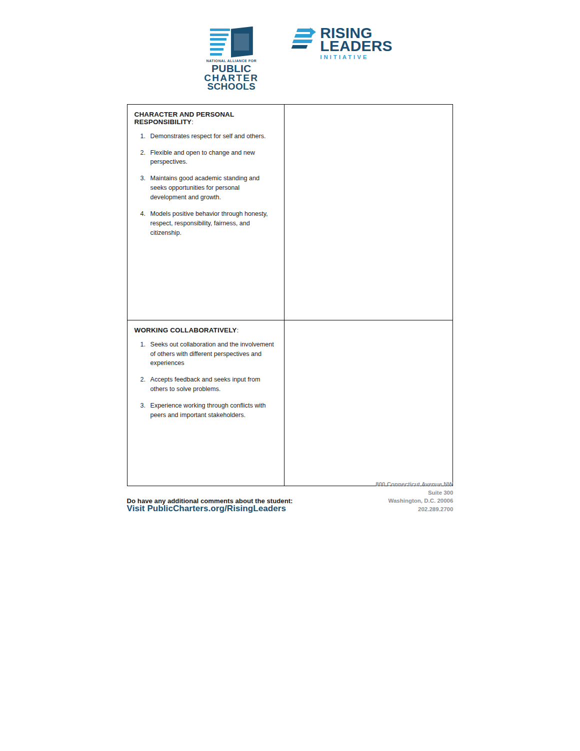NATIONAL ALLIANCE FOR
PUBLIC CHARTER SCHOOLS
RISING LEADERS INITIATIVE
| CHARACTER AND PERSONAL RESPONSIBILITY : Demonstrates respect for self and others. Flexible and open to change and new perspectives. Maintains good academic standing and seeks opportunities for personal development and growth. Models positive behavior through honesty, respect, responsibility, fairness, and citizenship. | |
| WORKING COLLABORATIVELY : Seeks out collaboration and the involvement of others with different perspectives and experiences Accepts feedback and seeks input from others to solve problems. Experience working through conflicts with peers and important stakeholders. | |
Do have any additional comments about the student:
Visit PublicCharters.org/RisingLeaders
800 Connecticut Avenue NW
Suite 300
Washington, D.C. 20006
202.289.2700